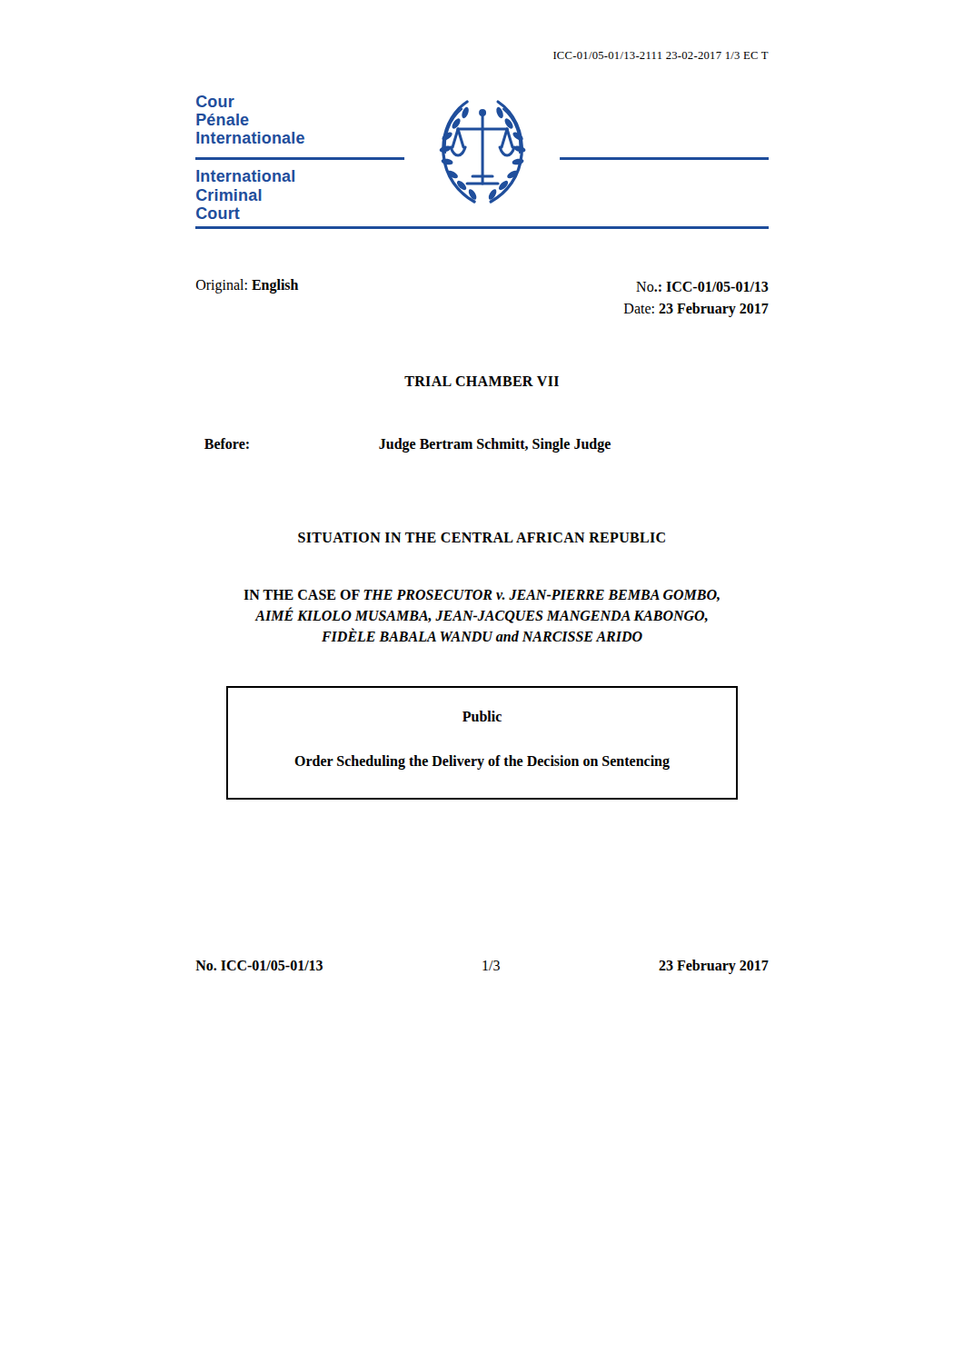ICC-01/05-01/13-2111 23-02-2017 1/3 EC T
Cour
Pénale
Internationale
International
Criminal
Court
Original: English
No.: ICC-01/05-01/13
Date: 23 February 2017
TRIAL CHAMBER VII
Before:
Judge Bertram Schmitt, Single Judge
SITUATION IN THE CENTRAL AFRICAN REPUBLIC
IN THE CASE OF THE PROSECUTOR v. JEAN-PIERRE BEMBA GOMBO,
AIMÉ KILOLO MUSAMBA, JEAN-JACQUES MANGENDA KABONGO,
FIDÈLE BABALA WANDU and NARCISSE ARIDO
Public
Order Scheduling the Delivery of the Decision on Sentencing
No. ICC-01/05-01/13
1/3
23 February 2017